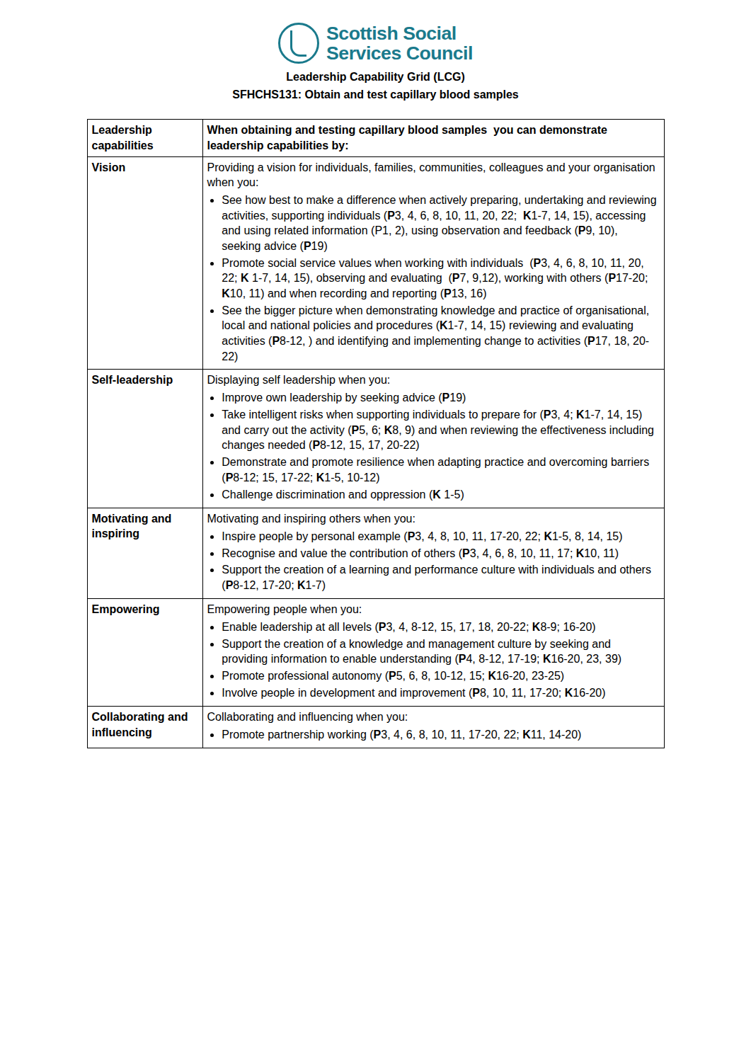Scottish Social
Services Council
Leadership Capability Grid (LCG)
SFHCHS131: Obtain and test capillary blood samples
| Leadership capabilities | When obtaining and testing capillary blood samples you can demonstrate leadership capabilities by: |
| --- | --- |
| Vision | Providing a vision for individuals, families, communities, colleagues and your organisation when you: See how best to make a difference when actively preparing, undertaking and reviewing activities, supporting individuals ( P 3, 4, 6, 8, 10, 11, 20, 22; K 1-7, 14, 15), accessing and using related information (P1, 2), using observation and feedback ( P 9, 10), seeking advice ( P 19) Promote social service values when working with individuals ( P 3, 4, 6, 8, 10, 11, 20, 22; K 1-7, 14, 15), observing and evaluating ( P 7, 9,12), working with others ( P 17-20; K 10, 11) and when recording and reporting ( P 13, 16) See the bigger picture when demonstrating knowledge and practice of organisational, local and national policies and procedures ( K 1-7, 14, 15) reviewing and evaluating activities ( P 8-12, ) and identifying and implementing change to activities ( P 17, 18, 20-22) |
| Self-leadership | Displaying self leadership when you: Improve own leadership by seeking advice ( P 19) Take intelligent risks when supporting individuals to prepare for ( P 3, 4; K 1-7, 14, 15) and carry out the activity ( P 5, 6; K 8, 9) and when reviewing the effectiveness including changes needed ( P 8-12, 15, 17, 20-22) Demonstrate and promote resilience when adapting practice and overcoming barriers ( P 8-12; 15, 17-22; K 1-5, 10-12) Challenge discrimination and oppression ( K 1-5) |
| Motivating and inspiring | Motivating and inspiring others when you: Inspire people by personal example ( P 3, 4, 8, 10, 11, 17-20, 22; K 1-5, 8, 14, 15) Recognise and value the contribution of others ( P 3, 4, 6, 8, 10, 11, 17; K 10, 11) Support the creation of a learning and performance culture with individuals and others ( P 8-12, 17-20; K 1-7) |
| Empowering | Empowering people when you: Enable leadership at all levels ( P 3, 4, 8-12, 15, 17, 18, 20-22; K 8-9; 16-20) Support the creation of a knowledge and management culture by seeking and providing information to enable understanding ( P 4, 8-12, 17-19; K 16-20, 23, 39) Promote professional autonomy ( P 5, 6, 8, 10-12, 15; K 16-20, 23-25) Involve people in development and improvement ( P 8, 10, 11, 17-20; K 16-20) |
| Collaborating and influencing | Collaborating and influencing when you: Promote partnership working ( P 3, 4, 6, 8, 10, 11, 17-20, 22; K 11, 14-20) |